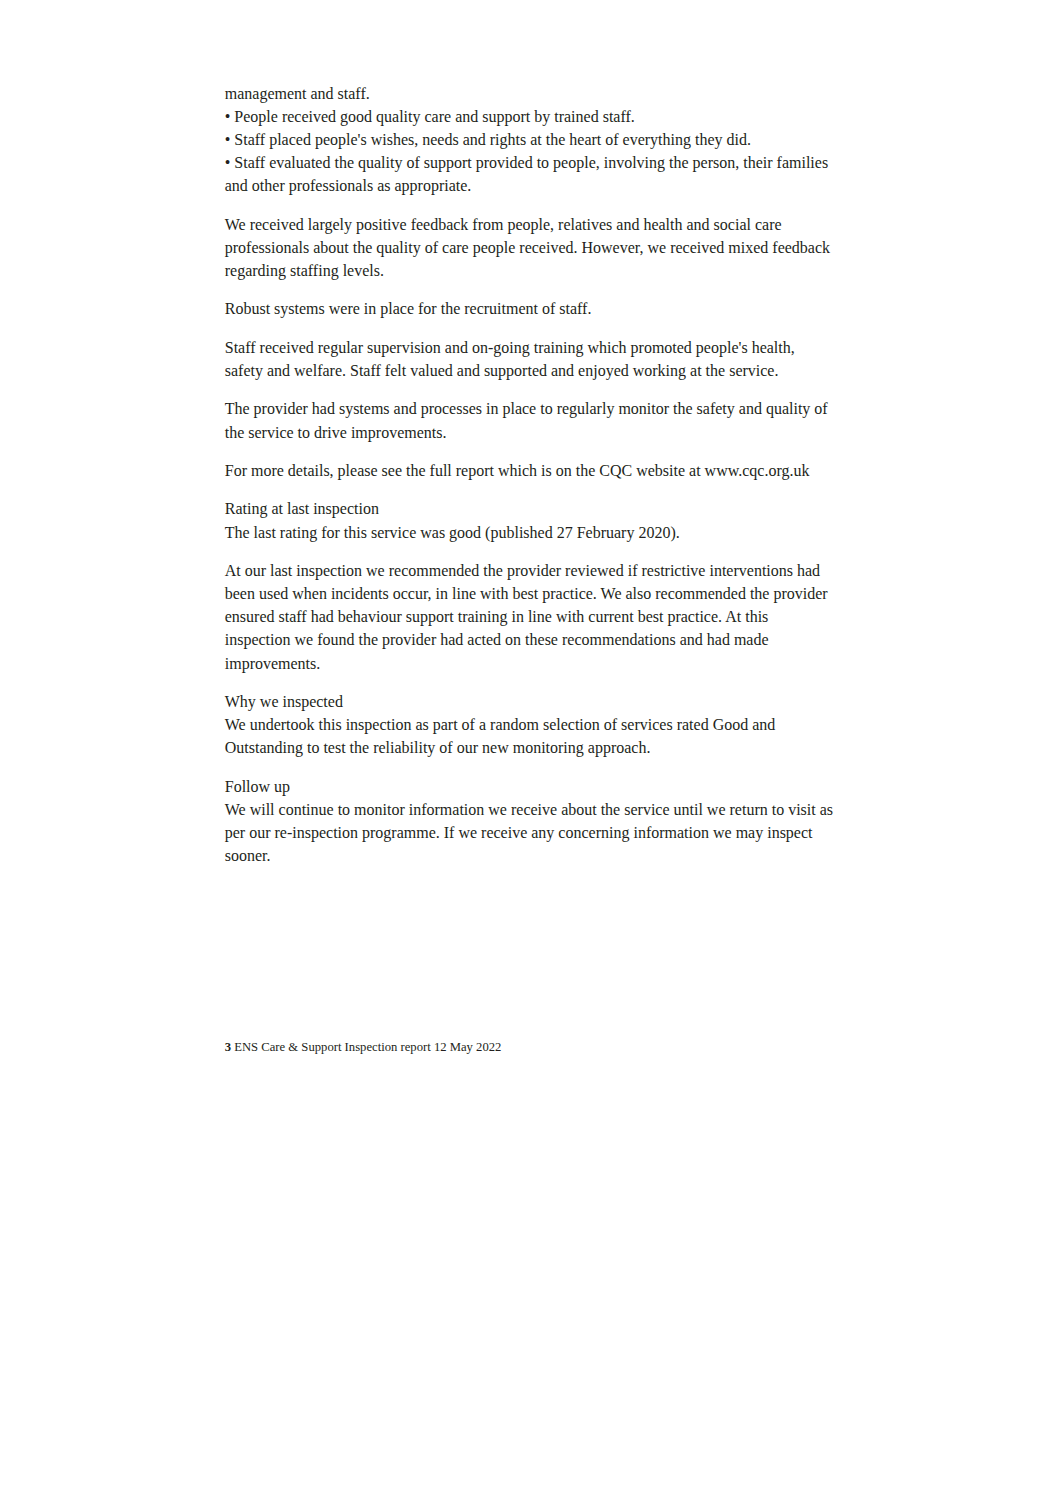management and staff.
• People received good quality care and support by trained staff.
• Staff placed people's wishes, needs and rights at the heart of everything they did.
• Staff evaluated the quality of support provided to people, involving the person, their families and other professionals as appropriate.
We received largely positive feedback from people, relatives and health and social care professionals about the quality of care people received. However, we received mixed feedback regarding staffing levels.
Robust systems were in place for the recruitment of staff.
Staff received regular supervision and on-going training which promoted people's health, safety and welfare. Staff felt valued and supported and enjoyed working at the service.
The provider had systems and processes in place to regularly monitor the safety and quality of the service to drive improvements.
For more details, please see the full report which is on the CQC website at www.cqc.org.uk
Rating at last inspection
The last rating for this service was good (published 27 February 2020).
At our last inspection we recommended the provider reviewed if restrictive interventions had been used when incidents occur, in line with best practice. We also recommended the provider ensured staff had behaviour support training in line with current best practice. At this inspection we found the provider had acted on these recommendations and had made improvements.
Why we inspected
We undertook this inspection as part of a random selection of services rated Good and Outstanding to test the reliability of our new monitoring approach.
Follow up
We will continue to monitor information we receive about the service until we return to visit as per our re-inspection programme. If we receive any concerning information we may inspect sooner.
3 ENS Care & Support Inspection report 12 May 2022